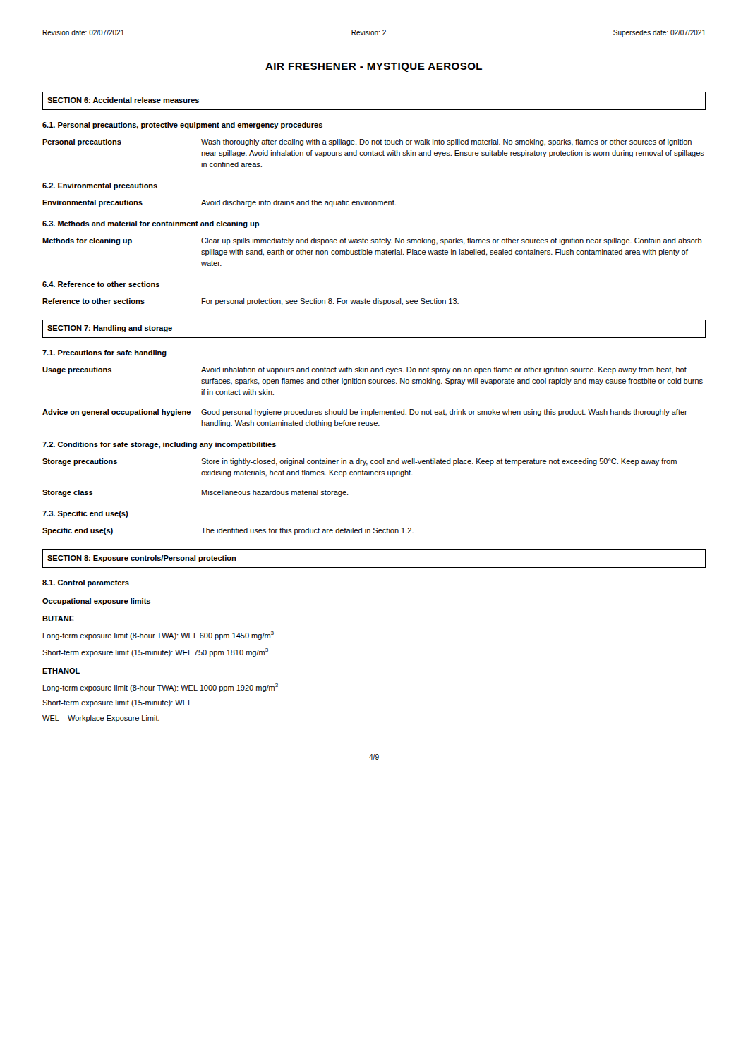Revision date: 02/07/2021 Revision: 2 Supersedes date: 02/07/2021
AIR FRESHENER - MYSTIQUE AEROSOL
SECTION 6: Accidental release measures
6.1. Personal precautions, protective equipment and emergency procedures
Personal precautions
Wash thoroughly after dealing with a spillage. Do not touch or walk into spilled material. No smoking, sparks, flames or other sources of ignition near spillage. Avoid inhalation of vapours and contact with skin and eyes. Ensure suitable respiratory protection is worn during removal of spillages in confined areas.
6.2. Environmental precautions
Environmental precautions
Avoid discharge into drains and the aquatic environment.
6.3. Methods and material for containment and cleaning up
Methods for cleaning up
Clear up spills immediately and dispose of waste safely. No smoking, sparks, flames or other sources of ignition near spillage. Contain and absorb spillage with sand, earth or other non-combustible material. Place waste in labelled, sealed containers. Flush contaminated area with plenty of water.
6.4. Reference to other sections
Reference to other sections
For personal protection, see Section 8. For waste disposal, see Section 13.
SECTION 7: Handling and storage
7.1. Precautions for safe handling
Usage precautions
Avoid inhalation of vapours and contact with skin and eyes. Do not spray on an open flame or other ignition source. Keep away from heat, hot surfaces, sparks, open flames and other ignition sources. No smoking. Spray will evaporate and cool rapidly and may cause frostbite or cold burns if in contact with skin.
Advice on general occupational hygiene
Good personal hygiene procedures should be implemented. Do not eat, drink or smoke when using this product. Wash hands thoroughly after handling. Wash contaminated clothing before reuse.
7.2. Conditions for safe storage, including any incompatibilities
Storage precautions
Store in tightly-closed, original container in a dry, cool and well-ventilated place. Keep at temperature not exceeding 50°C. Keep away from oxidising materials, heat and flames. Keep containers upright.
Storage class
Miscellaneous hazardous material storage.
7.3. Specific end use(s)
Specific end use(s)
The identified uses for this product are detailed in Section 1.2.
SECTION 8: Exposure controls/Personal protection
8.1. Control parameters
Occupational exposure limits
BUTANE
Long-term exposure limit (8-hour TWA): WEL 600 ppm 1450 mg/m3
Short-term exposure limit (15-minute): WEL 750 ppm 1810 mg/m3
ETHANOL
Long-term exposure limit (8-hour TWA): WEL 1000 ppm 1920 mg/m3
Short-term exposure limit (15-minute): WEL
WEL = Workplace Exposure Limit.
4/9